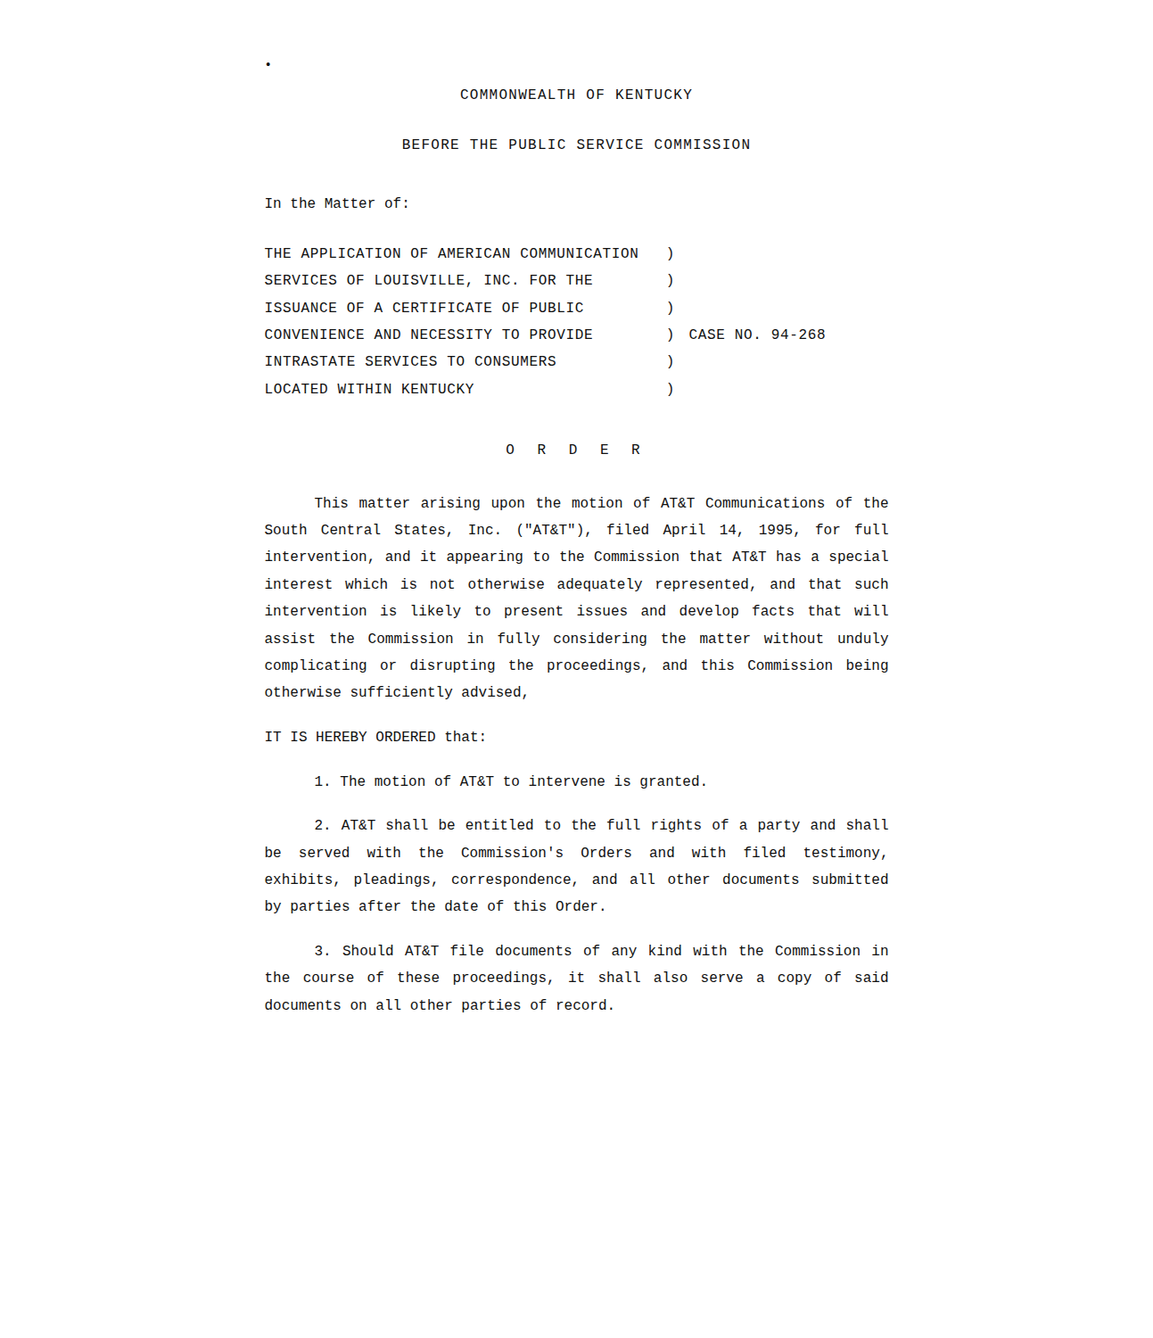•
COMMONWEALTH OF KENTUCKY
BEFORE THE PUBLIC SERVICE COMMISSION
In the Matter of:
| THE APPLICATION OF AMERICAN COMMUNICATION SERVICES OF LOUISVILLE, INC. FOR THE ISSUANCE OF A CERTIFICATE OF PUBLIC CONVENIENCE AND NECESSITY TO PROVIDE INTRASTATE SERVICES TO CONSUMERS LOCATED WITHIN KENTUCKY | ) ) ) ) ) ) | CASE NO. 94-268 |
O R D E R
This matter arising upon the motion of AT&T Communications of the South Central States, Inc. ("AT&T"), filed April 14, 1995, for full intervention, and it appearing to the Commission that AT&T has a special interest which is not otherwise adequately represented, and that such intervention is likely to present issues and develop facts that will assist the Commission in fully considering the matter without unduly complicating or disrupting the proceedings, and this Commission being otherwise sufficiently advised,
IT IS HEREBY ORDERED that:
1. The motion of AT&T to intervene is granted.
2. AT&T shall be entitled to the full rights of a party and shall be served with the Commission's Orders and with filed testimony, exhibits, pleadings, correspondence, and all other documents submitted by parties after the date of this Order.
3. Should AT&T file documents of any kind with the Commission in the course of these proceedings, it shall also serve a copy of said documents on all other parties of record.